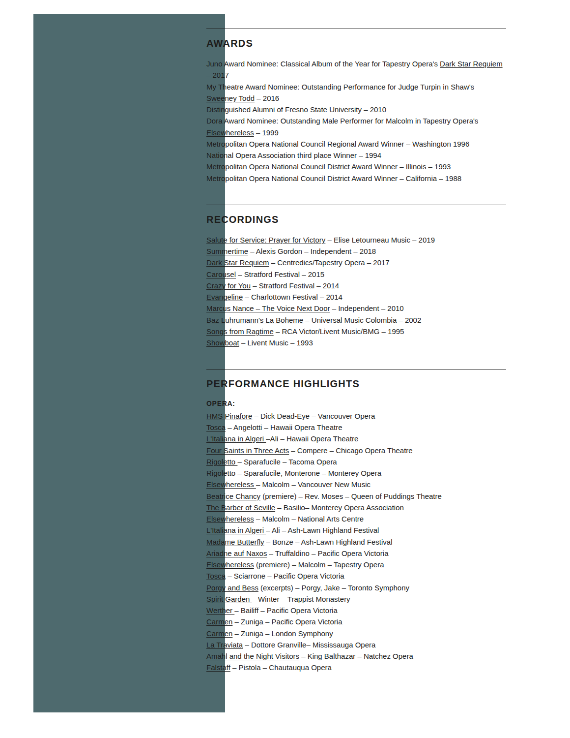Awards
Juno Award Nominee: Classical Album of the Year for Tapestry Opera's Dark Star Requiem – 2017
My Theatre Award Nominee: Outstanding Performance for Judge Turpin in Shaw's Sweeney Todd – 2016
Distinguished Alumni of Fresno State University – 2010
Dora Award Nominee: Outstanding Male Performer for Malcolm in Tapestry Opera's Elsewhereless – 1999
Metropolitan Opera National Council Regional Award Winner – Washington 1996
National Opera Association third place Winner – 1994
Metropolitan Opera National Council District Award Winner – Illinois – 1993
Metropolitan Opera National Council District Award Winner – California – 1988
Recordings
Salute for Service: Prayer for Victory – Elise Letourneau Music – 2019
Summertime – Alexis Gordon – Independent – 2018
Dark Star Requiem – Centredics/Tapestry Opera – 2017
Carousel – Stratford Festival – 2015
Crazy for You – Stratford Festival – 2014
Evangeline – Charlottown Festival – 2014
Marcus Nance – The Voice Next Door – Independent – 2010
Baz Luhrumann's La Boheme – Universal Music Colombia – 2002
Songs from Ragtime – RCA Victor/Livent Music/BMG – 1995
Showboat – Livent Music – 1993
Performance Highlights
Opera:
HMS Pinafore – Dick Dead-Eye – Vancouver Opera
Tosca – Angelotti – Hawaii Opera Theatre
L'Italiana in Algeri –Ali – Hawaii Opera Theatre
Four Saints in Three Acts – Compere – Chicago Opera Theatre
Rigoletto – Sparafucile – Tacoma Opera
Rigoletto – Sparafucile, Monterone – Monterey Opera
Elsewhereless – Malcolm – Vancouver New Music
Beatrice Chancy (premiere) – Rev. Moses – Queen of Puddings Theatre
The Barber of Seville – Basilio– Monterey Opera Association
Elsewhereless – Malcolm – National Arts Centre
L'Italiana in Algeri – Ali – Ash-Lawn Highland Festival
Madame Butterfly – Bonze – Ash-Lawn Highland Festival
Ariadne auf Naxos – Truffaldino – Pacific Opera Victoria
Elsewhereless (premiere) – Malcolm – Tapestry Opera
Tosca – Sciarrone – Pacific Opera Victoria
Porgy and Bess (excerpts) – Porgy, Jake – Toronto Symphony
Spirit Garden – Winter – Trappist Monastery
Werther – Bailiff – Pacific Opera Victoria
Carmen – Zuniga – Pacific Opera Victoria
Carmen – Zuniga – London Symphony
La Traviata – Dottore Granville– Mississauga Opera
Amahl and the Night Visitors – King Balthazar – Natchez Opera
Falstaff – Pistola – Chautauqua Opera